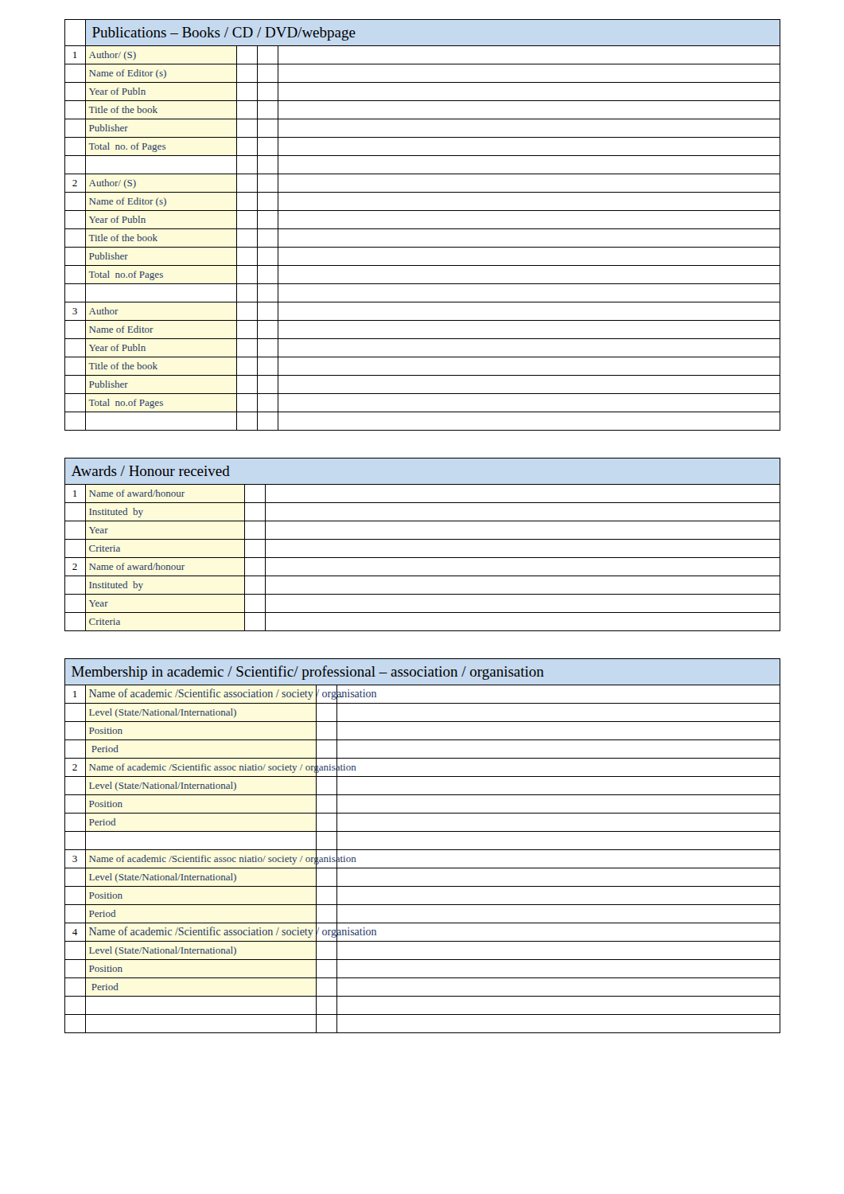| | Publications – Books / CD / DVD/webpage |
| 1 | Author/ (S) | | | |
| | Name of Editor (s) | | | |
| | Year of Publn | | | |
| | Title of the book | | | |
| | Publisher | | | |
| | Total no. of Pages | | | |
| 2 | Author/ (S) | | | |
| | Name of Editor (s) | | | |
| | Year of Publn | | | |
| | Title of the book | | | |
| | Publisher | | | |
| | Total no.of Pages | | | |
| 3 | Author | | | |
| | Name of Editor | | | |
| | Year of Publn | | | |
| | Title of the book | | | |
| | Publisher | | | |
| | Total no.of Pages | | | |
| Awards / Honour received |
| 1 | Name of award/honour | | |
| | Instituted by | | |
| | Year | | |
| | Criteria | | |
| 2 | Name of award/honour | | |
| | Instituted by | | |
| | Year | | |
| | Criteria | | |
| Membership in academic / Scientific/ professional – association / organisation |
| 1 | Name of academic /Scientific association / society / organisation | | . |
| | Level (State/National/International) | | |
| | Position | | |
| | Period | | |
| 2 | Name of academic /Scientific assoc niatio/ society / organisation | | |
| | Level (State/National/International) | | |
| | Position | | |
| | Period | | |
| 3 | Name of academic /Scientific assoc niatio/ society / organisation | | |
| | Level (State/National/International) | | |
| | Position | | |
| | Period | | |
| 4 | Name of academic /Scientific association / society / organisation | | |
| | Level (State/National/International) | | |
| | Position | | |
| | Period | | |